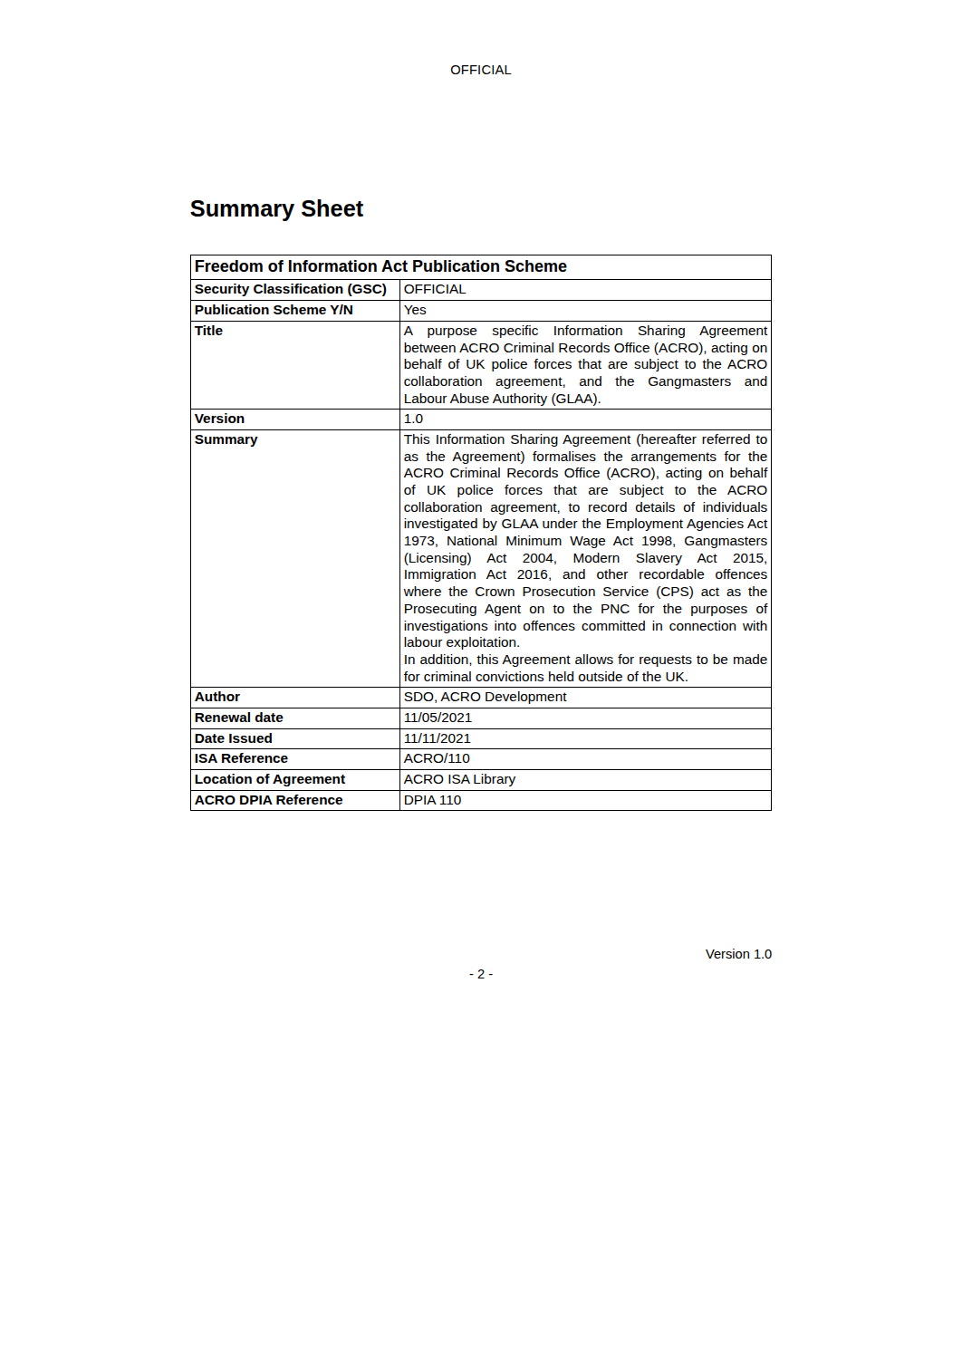OFFICIAL
Summary Sheet
| Freedom of Information Act Publication Scheme |
| --- |
| Security Classification (GSC) | OFFICIAL |
| Publication Scheme Y/N | Yes |
| Title | A purpose specific Information Sharing Agreement between ACRO Criminal Records Office (ACRO), acting on behalf of UK police forces that are subject to the ACRO collaboration agreement, and the Gangmasters and Labour Abuse Authority (GLAA). |
| Version | 1.0 |
| Summary | This Information Sharing Agreement (hereafter referred to as the Agreement) formalises the arrangements for the ACRO Criminal Records Office (ACRO), acting on behalf of UK police forces that are subject to the ACRO collaboration agreement, to record details of individuals investigated by GLAA under the Employment Agencies Act 1973, National Minimum Wage Act 1998, Gangmasters (Licensing) Act 2004, Modern Slavery Act 2015, Immigration Act 2016, and other recordable offences where the Crown Prosecution Service (CPS) act as the Prosecuting Agent on to the PNC for the purposes of investigations into offences committed in connection with labour exploitation. In addition, this Agreement allows for requests to be made for criminal convictions held outside of the UK. |
| Author | SDO, ACRO Development |
| Renewal date | 11/05/2021 |
| Date Issued | 11/11/2021 |
| ISA Reference | ACRO/110 |
| Location of Agreement | ACRO ISA Library |
| ACRO DPIA Reference | DPIA 110 |
Version 1.0
- 2 -